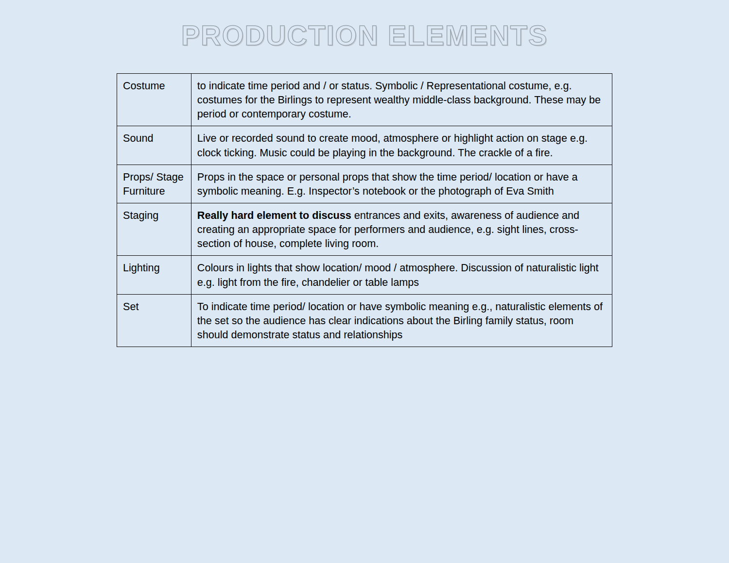PRODUCTION ELEMENTS
| Costume | to indicate time period and / or status. Symbolic / Representational costume, e.g. costumes for the Birlings to represent wealthy middle-class background. These may be period or contemporary costume. |
| Sound | Live or recorded sound to create mood, atmosphere or highlight action on stage e.g. clock ticking. Music could be playing in the background. The crackle of a fire. |
| Props/ Stage Furniture | Props in the space or personal props that show the time period/ location or have a symbolic meaning. E.g. Inspector’s notebook or the photograph of Eva Smith |
| Staging | Really hard element to discuss entrances and exits, awareness of audience and creating an appropriate space for performers and audience, e.g. sight lines, cross-section of house, complete living room. |
| Lighting | Colours in lights that show location/ mood / atmosphere. Discussion of naturalistic light e.g. light from the fire, chandelier or table lamps |
| Set | To indicate time period/ location or have symbolic meaning e.g., naturalistic elements of the set so the audience has clear indications about the Birling family status, room should demonstrate status and relationships |